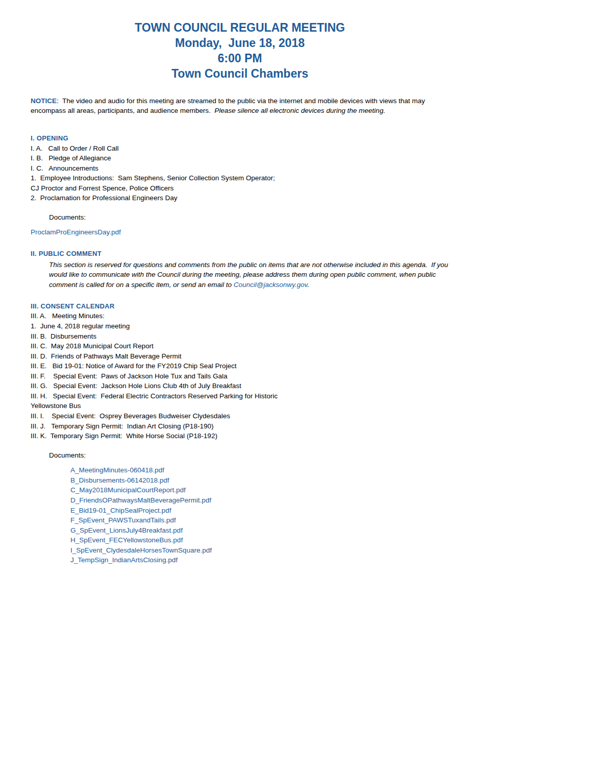TOWN COUNCIL REGULAR MEETING
Monday, June 18, 2018
6:00 PM
Town Council Chambers
NOTICE: The video and audio for this meeting are streamed to the public via the internet and mobile devices with views that may encompass all areas, participants, and audience members. Please silence all electronic devices during the meeting.
Opening
I. A. Call to Order / Roll Call
I. B. Pledge of Allegiance
I. C. Announcements
1. Employee Introductions: Sam Stephens, Senior Collection System Operator;
CJ Proctor and Forrest Spence, Police Officers
2. Proclamation for Professional Engineers Day
Documents:
ProclamProEngineersDay.pdf
Public Comment
This section is reserved for questions and comments from the public on items that are not otherwise included in this agenda. If you would like to communicate with the Council during the meeting, please address them during open public comment, when public comment is called for on a specific item, or send an email to Council@jacksonwy.gov.
Consent Calendar
III. A. Meeting Minutes:
1. June 4, 2018 regular meeting
III. B. Disbursements
III. C. May 2018 Municipal Court Report
III. D. Friends of Pathways Malt Beverage Permit
III. E. Bid 19-01: Notice of Award for the FY2019 Chip Seal Project
III. F. Special Event: Paws of Jackson Hole Tux and Tails Gala
III. G. Special Event: Jackson Hole Lions Club 4th of July Breakfast
III. H. Special Event: Federal Electric Contractors Reserved Parking for Historic
Yellowstone Bus
III. I. Special Event: Osprey Beverages Budweiser Clydesdales
III. J. Temporary Sign Permit: Indian Art Closing (P18-190)
III. K. Temporary Sign Permit: White Horse Social (P18-192)
Documents:
A_MeetingMinutes-060418.pdf
B_Disbursements-06142018.pdf
C_May2018MunicipalCourtReport.pdf
D_FriendsOPathwaysMaltBeveragePermit.pdf
E_Bid19-01_ChipSealProject.pdf
F_SpEvent_PAWSTuxandTails.pdf
G_SpEvent_LionsJuly4Breakfast.pdf
H_SpEvent_FECYellowstoneBus.pdf
I_SpEvent_ClydesdaleHorsesTownSquare.pdf
J_TempSign_IndianArtsClosing.pdf